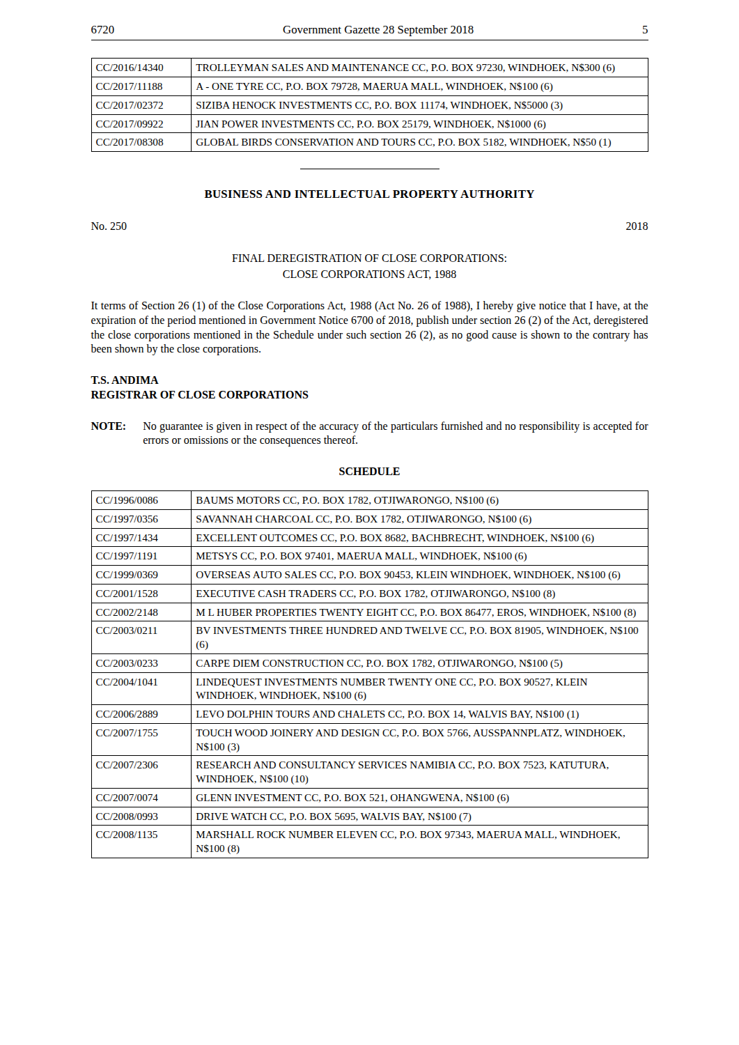6720 Government Gazette 28 September 2018 5
| CC/2016/14340 | TROLLEYMAN SALES AND MAINTENANCE CC, P.O. BOX 97230, WINDHOEK, N$300 (6) |
| CC/2017/11188 | A - ONE TYRE CC, P.O. BOX 79728, MAERUA MALL, WINDHOEK, N$100 (6) |
| CC/2017/02372 | SIZIBA HENOCK INVESTMENTS CC, P.O. BOX 11174, WINDHOEK, N$5000 (3) |
| CC/2017/09922 | JIAN POWER INVESTMENTS CC, P.O. BOX 25179, WINDHOEK, N$1000 (6) |
| CC/2017/08308 | GLOBAL BIRDS CONSERVATION AND TOURS CC, P.O. BOX 5182, WINDHOEK, N$50 (1) |
BUSINESS AND INTELLECTUAL PROPERTY AUTHORITY
No. 250 2018
FINAL DEREGISTRATION OF CLOSE CORPORATIONS:
CLOSE CORPORATIONS ACT, 1988
It terms of Section 26 (1) of the Close Corporations Act, 1988 (Act No. 26 of 1988), I hereby give notice that I have, at the expiration of the period mentioned in Government Notice 6700 of 2018, publish under section 26 (2) of the Act, deregistered the close corporations mentioned in the Schedule under such section 26 (2), as no good cause is shown to the contrary has been shown by the close corporations.
T.S. ANDIMA
REGISTRAR OF CLOSE CORPORATIONS
NOTE: No guarantee is given in respect of the accuracy of the particulars furnished and no responsibility is accepted for errors or omissions or the consequences thereof.
SCHEDULE
| CC/1996/0086 | BAUMS MOTORS CC, P.O. BOX 1782, OTJIWARONGO, N$100 (6) |
| CC/1997/0356 | SAVANNAH CHARCOAL CC, P.O. BOX 1782, OTJIWARONGO, N$100 (6) |
| CC/1997/1434 | EXCELLENT OUTCOMES CC, P.O. BOX 8682, BACHBRECHT, WINDHOEK, N$100 (6) |
| CC/1997/1191 | METSYS CC, P.O. BOX 97401, MAERUA MALL, WINDHOEK, N$100 (6) |
| CC/1999/0369 | OVERSEAS AUTO SALES CC, P.O. BOX 90453, KLEIN WINDHOEK, WINDHOEK, N$100 (6) |
| CC/2001/1528 | EXECUTIVE CASH TRADERS CC, P.O. BOX 1782, OTJIWARONGO, N$100 (8) |
| CC/2002/2148 | M L HUBER PROPERTIES TWENTY EIGHT CC, P.O. BOX 86477, EROS, WINDHOEK, N$100 (8) |
| CC/2003/0211 | BV INVESTMENTS THREE HUNDRED AND TWELVE CC, P.O. BOX 81905, WINDHOEK, N$100 (6) |
| CC/2003/0233 | CARPE DIEM CONSTRUCTION CC, P.O. BOX 1782, OTJIWARONGO, N$100 (5) |
| CC/2004/1041 | LINDEQUEST INVESTMENTS NUMBER TWENTY ONE CC, P.O. BOX 90527, KLEIN WINDHOEK, WINDHOEK, N$100 (6) |
| CC/2006/2889 | LEVO DOLPHIN TOURS AND CHALETS CC, P.O. BOX 14, WALVIS BAY, N$100 (1) |
| CC/2007/1755 | TOUCH WOOD JOINERY AND DESIGN CC, P.O. BOX 5766, AUSSPANNPLATZ, WINDHOEK, N$100 (3) |
| CC/2007/2306 | RESEARCH AND CONSULTANCY SERVICES NAMIBIA CC, P.O. BOX 7523, KATUTURA, WINDHOEK, N$100 (10) |
| CC/2007/0074 | GLENN INVESTMENT CC, P.O. BOX 521, OHANGWENA, N$100 (6) |
| CC/2008/0993 | DRIVE WATCH CC, P.O. BOX 5695, WALVIS BAY, N$100 (7) |
| CC/2008/1135 | MARSHALL ROCK NUMBER ELEVEN CC, P.O. BOX 97343, MAERUA MALL, WINDHOEK, N$100 (8) |